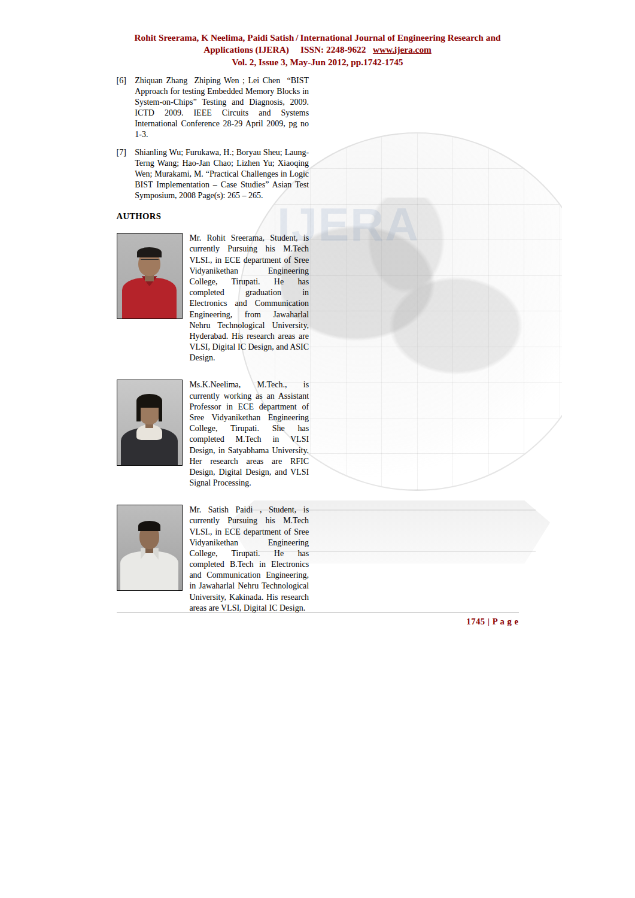Rohit Sreerama, K Neelima, Paidi Satish / International Journal of Engineering Research and
Applications (IJERA) ISSN: 2248-9622 www.ijera.com
Vol. 2, Issue 3, May-Jun 2012, pp.1742-1745
IJERA
[6]
Zhiquan Zhang Zhiping Wen ; Lei Chen “BIST Approach for testing Embedded Memory Blocks in System-on-Chips” Testing and Diagnosis, 2009. ICTD 2009. IEEE Circuits and Systems International Conference 28-29 April 2009, pg no 1-3.
[7]
Shianling Wu; Furukawa, H.; Boryau Sheu; Laung-Terng Wang; Hao-Jan Chao; Lizhen Yu; Xiaoqing Wen; Murakami, M. “Practical Challenges in Logic BIST Implementation – Case Studies” Asian Test Symposium, 2008 Page(s): 265 – 265.
AUTHORS
Mr. Rohit Sreerama, Student, is currently Pursuing his M.Tech VLSI., in ECE department of Sree Vidyanikethan Engineering College, Tirupati. He has completed graduation in Electronics and Communication Engineering, from Jawaharlal Nehru Technological University, Hyderabad. His research areas are VLSI, Digital IC Design, and ASIC Design.
Ms.K.Neelima, M.Tech., is currently working as an Assistant Professor in ECE department of Sree Vidyanikethan Engineering College, Tirupati. She has completed M.Tech in VLSI Design, in Satyabhama University. Her research areas are RFIC Design, Digital Design, and VLSI Signal Processing.
Mr. Satish Paidi , Student, is currently Pursuing his M.Tech VLSI., in ECE department of Sree Vidyanikethan Engineering College, Tirupati. He has completed B.Tech in Electronics and Communication Engineering, in Jawaharlal Nehru Technological University, Kakinada. His research areas are VLSI, Digital IC Design.
1745 | P a g e